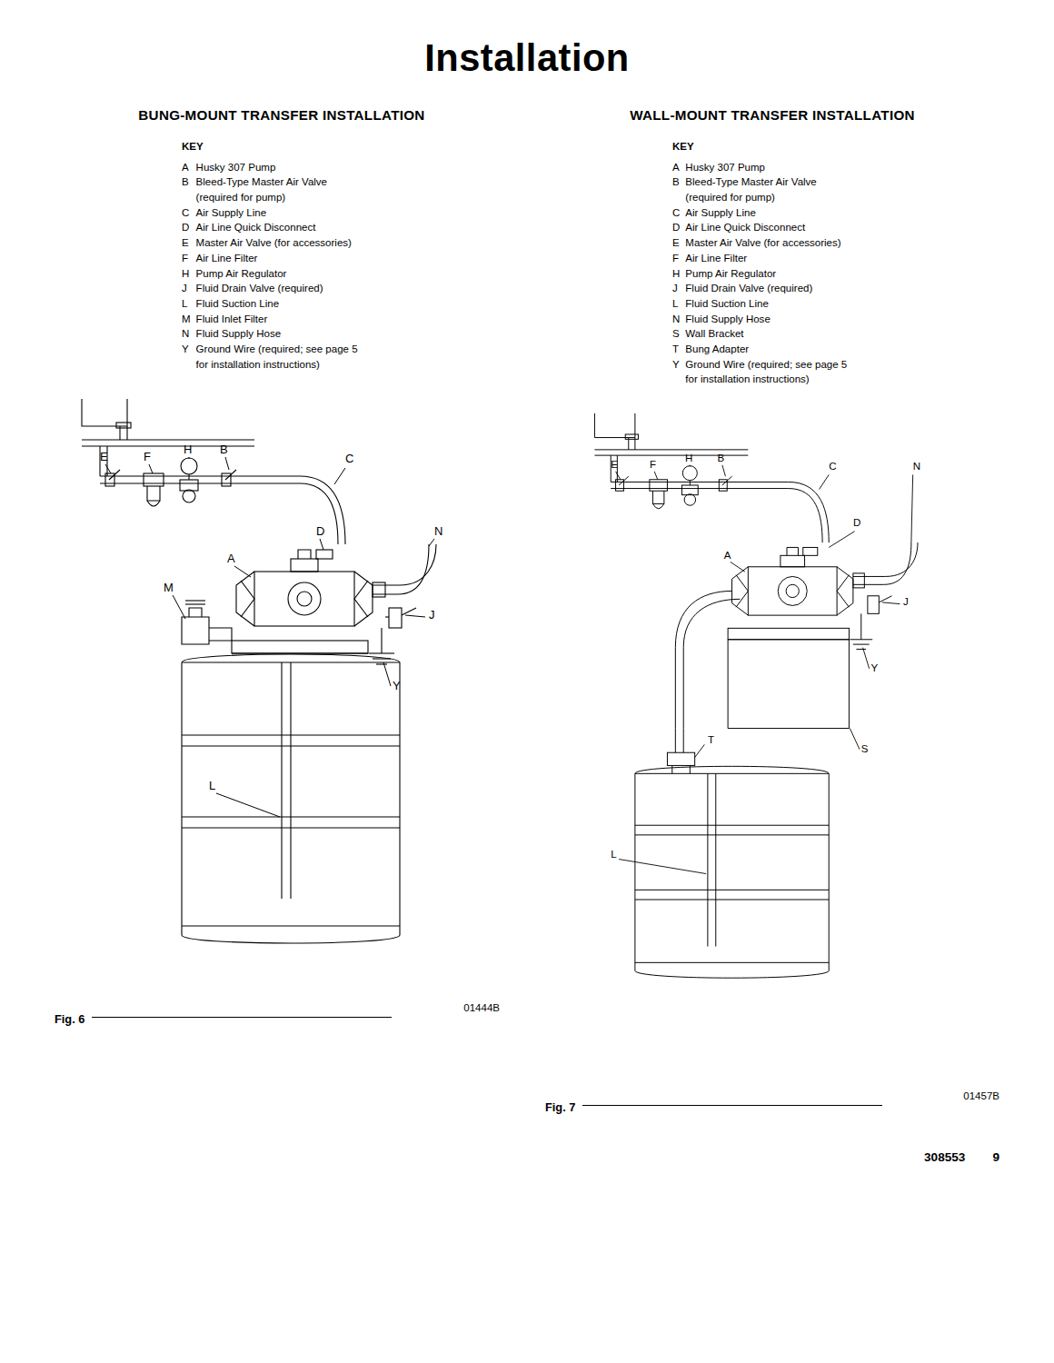Installation
BUNG-MOUNT TRANSFER INSTALLATION
KEY
| A | Husky 307 Pump |
| B | Bleed-Type Master Air Valve (required for pump) |
| C | Air Supply Line |
| D | Air Line Quick Disconnect |
| E | Master Air Valve (for accessories) |
| F | Air Line Filter |
| H | Pump Air Regulator |
| J | Fluid Drain Valve (required) |
| L | Fluid Suction Line |
| M | Fluid Inlet Filter |
| N | Fluid Supply Hose |
| Y | Ground Wire (required; see page 5 for installation instructions) |
E F H B C D N A M J Y L
Fig. 6
01444B
WALL-MOUNT TRANSFER INSTALLATION
KEY
| A | Husky 307 Pump |
| B | Bleed-Type Master Air Valve (required for pump) |
| C | Air Supply Line |
| D | Air Line Quick Disconnect |
| E | Master Air Valve (for accessories) |
| F | Air Line Filter |
| H | Pump Air Regulator |
| J | Fluid Drain Valve (required) |
| L | Fluid Suction Line |
| N | Fluid Supply Hose |
| S | Wall Bracket |
| T | Bung Adapter |
| Y | Ground Wire (required; see page 5 for installation instructions) |
E F H B C N D A J Y T S L
Fig. 7
01457B
3085539